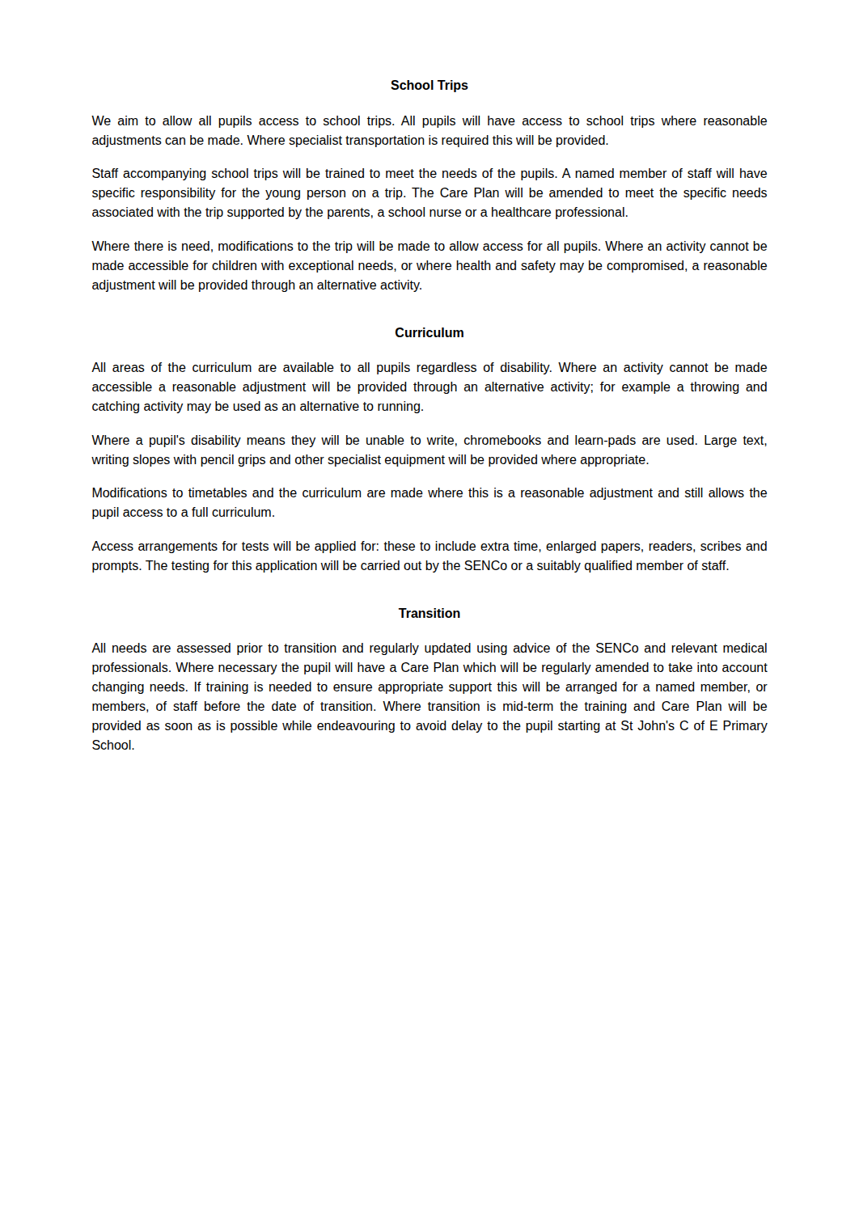School Trips
We aim to allow all pupils access to school trips. All pupils will have access to school trips where reasonable adjustments can be made. Where specialist transportation is required this will be provided.
Staff accompanying school trips will be trained to meet the needs of the pupils. A named member of staff will have specific responsibility for the young person on a trip. The Care Plan will be amended to meet the specific needs associated with the trip supported by the parents, a school nurse or a healthcare professional.
Where there is need, modifications to the trip will be made to allow access for all pupils. Where an activity cannot be made accessible for children with exceptional needs, or where health and safety may be compromised, a reasonable adjustment will be provided through an alternative activity.
Curriculum
All areas of the curriculum are available to all pupils regardless of disability. Where an activity cannot be made accessible a reasonable adjustment will be provided through an alternative activity; for example a throwing and catching activity may be used as an alternative to running.
Where a pupil's disability means they will be unable to write, chromebooks and learn-pads are used. Large text, writing slopes with pencil grips and other specialist equipment will be provided where appropriate.
Modifications to timetables and the curriculum are made where this is a reasonable adjustment and still allows the pupil access to a full curriculum.
Access arrangements for tests will be applied for: these to include extra time, enlarged papers, readers, scribes and prompts. The testing for this application will be carried out by the SENCo or a suitably qualified member of staff.
Transition
All needs are assessed prior to transition and regularly updated using advice of the SENCo and relevant medical professionals. Where necessary the pupil will have a Care Plan which will be regularly amended to take into account changing needs. If training is needed to ensure appropriate support this will be arranged for a named member, or members, of staff before the date of transition. Where transition is mid-term the training and Care Plan will be provided as soon as is possible while endeavouring to avoid delay to the pupil starting at St John's C of E Primary School.